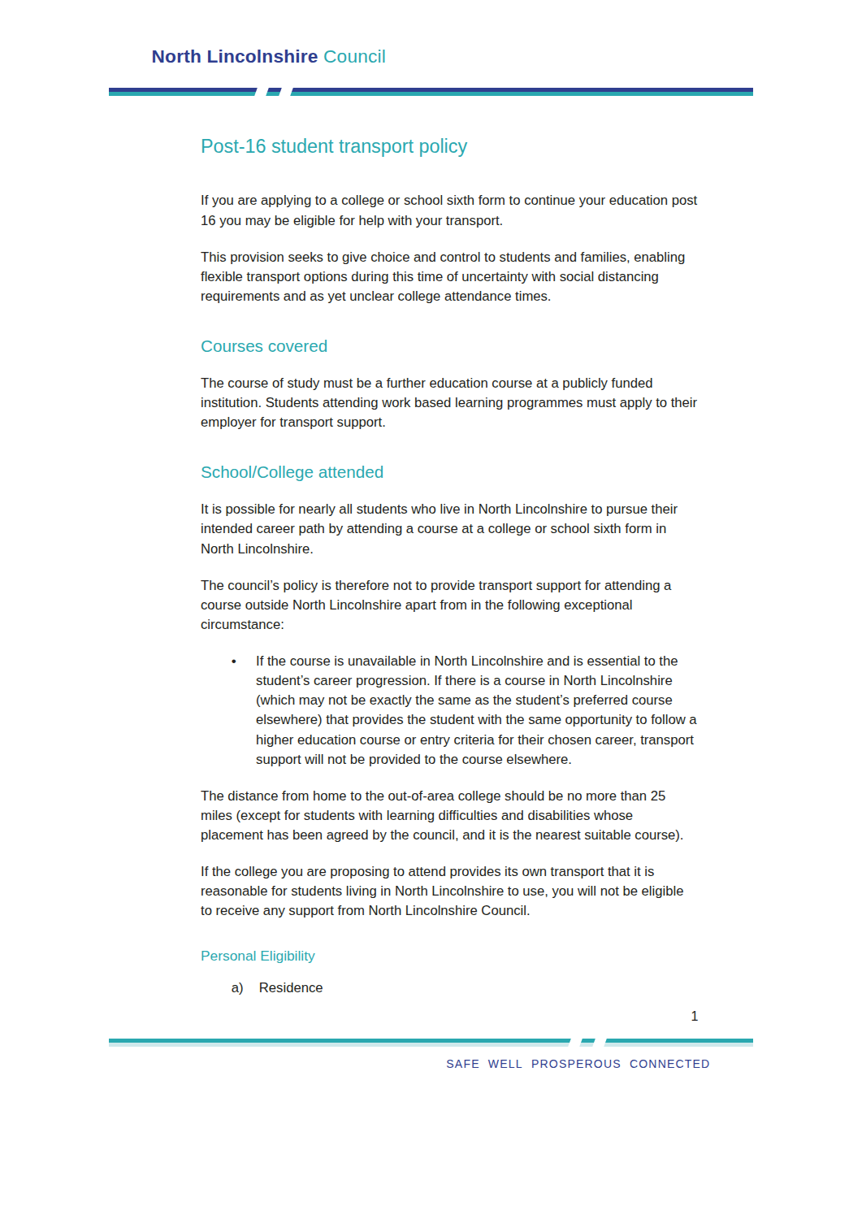North Lincolnshire Council
Post-16 student transport policy
If you are applying to a college or school sixth form to continue your education post 16 you may be eligible for help with your transport.
This provision seeks to give choice and control to students and families, enabling flexible transport options during this time of uncertainty with social distancing requirements and as yet unclear college attendance times.
Courses covered
The course of study must be a further education course at a publicly funded institution. Students attending work based learning programmes must apply to their employer for transport support.
School/College attended
It is possible for nearly all students who live in North Lincolnshire to pursue their intended career path by attending a course at a college or school sixth form in North Lincolnshire.
The council’s policy is therefore not to provide transport support for attending a course outside North Lincolnshire apart from in the following exceptional circumstance:
If the course is unavailable in North Lincolnshire and is essential to the student’s career progression. If there is a course in North Lincolnshire (which may not be exactly the same as the student’s preferred course elsewhere) that provides the student with the same opportunity to follow a higher education course or entry criteria for their chosen career, transport support will not be provided to the course elsewhere.
The distance from home to the out-of-area college should be no more than 25 miles (except for students with learning difficulties and disabilities whose placement has been agreed by the council, and it is the nearest suitable course).
If the college you are proposing to attend provides its own transport that it is reasonable for students living in North Lincolnshire to use, you will not be eligible to receive any support from North Lincolnshire Council.
Personal Eligibility
Residence
1
SAFE WELL PROSPEROUS CONNECTED